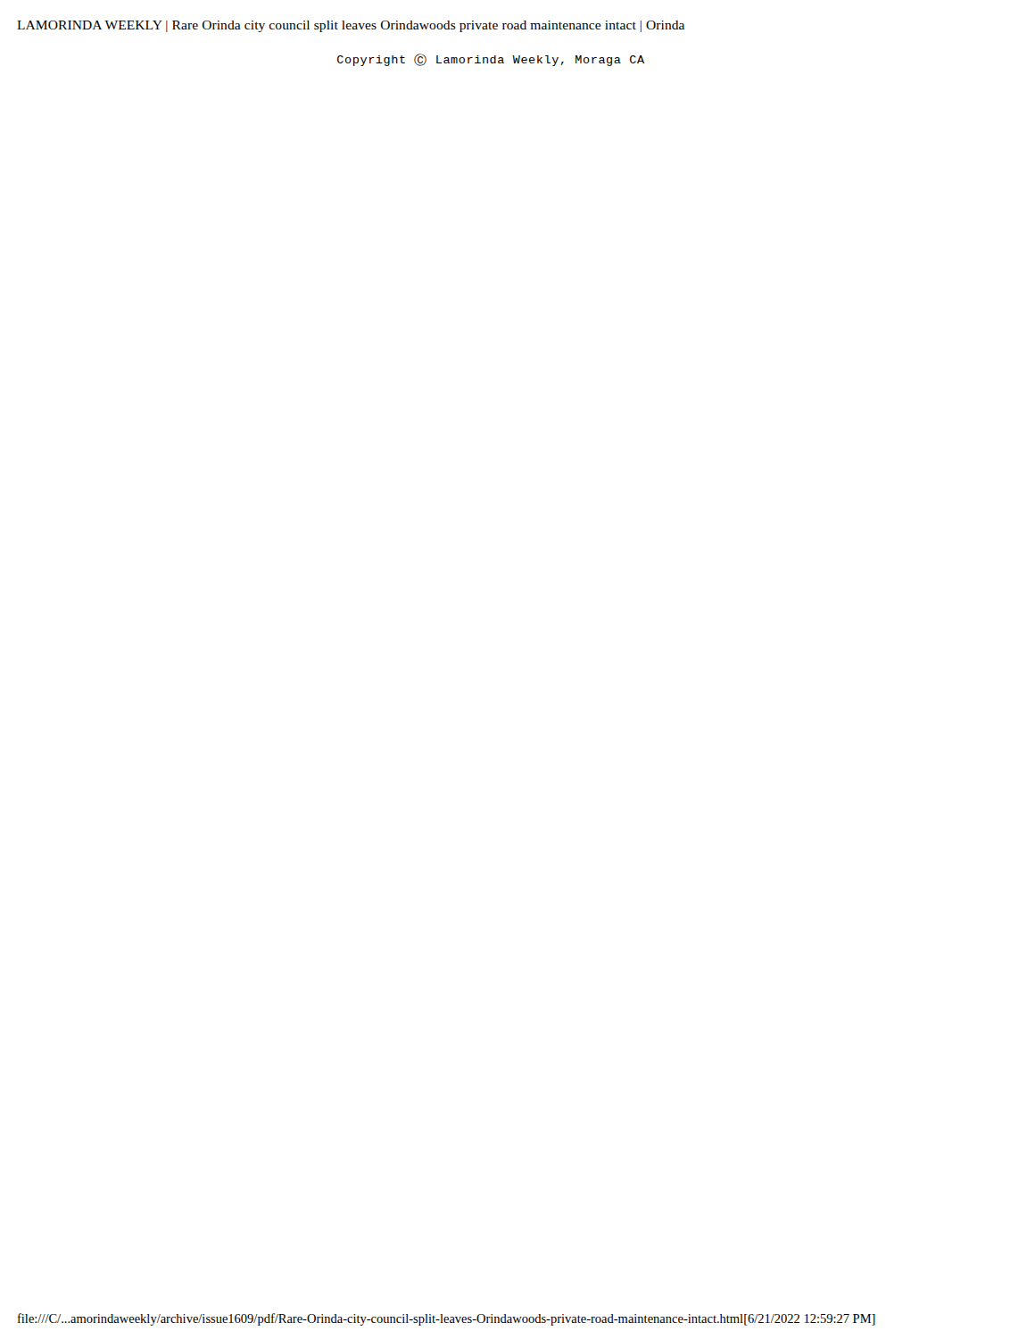LAMORINDA WEEKLY | Rare Orinda city council split leaves Orindawoods private road maintenance intact | Orinda
Copyright Ⓒ Lamorinda Weekly, Moraga CA
file:///C/...amorindaweekly/archive/issue1609/pdf/Rare-Orinda-city-council-split-leaves-Orindawoods-private-road-maintenance-intact.html[6/21/2022 12:59:27 PM]